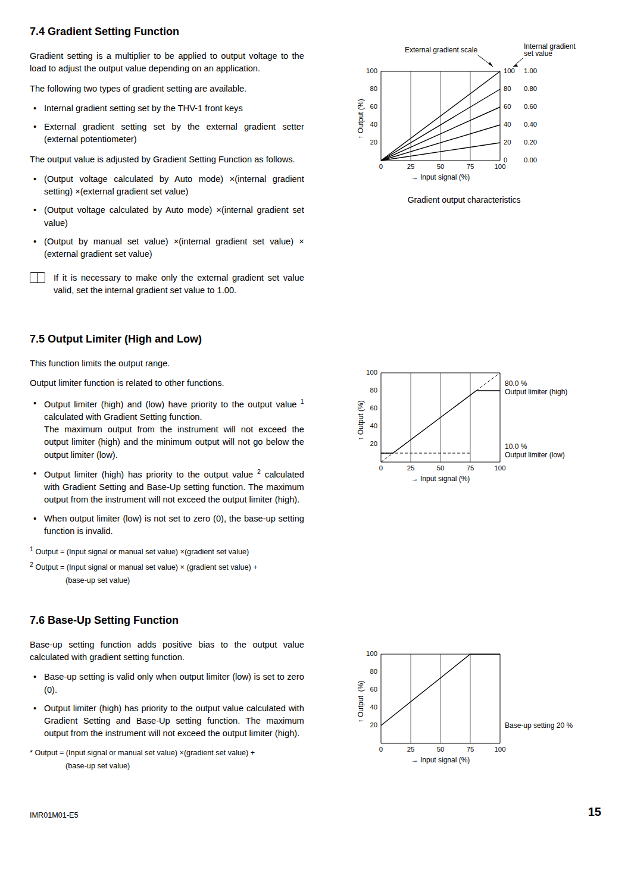7.4 Gradient Setting Function
Gradient setting is a multiplier to be applied to output voltage to the load to adjust the output value depending on an application.
The following two types of gradient setting are available.
Internal gradient setting set by the THV-1 front keys
External gradient setting set by the external gradient setter (external potentiometer)
The output value is adjusted by Gradient Setting Function as follows.
(Output voltage calculated by Auto mode) ×(internal gradient setting) ×(external gradient set value)
(Output voltage calculated by Auto mode) ×(internal gradient set value)
(Output by manual set value) ×(internal gradient set value) × (external gradient set value)
If it is necessary to make only the external gradient set value valid, set the internal gradient set value to 1.00.
External gradient scale Internal gradient set value 100 80 60 40 20 100 80 60 40 20 0 1.00 0.80 0.60 0.40 0.20 0.00 0 25 50 75 100 ↑ Output (%) → Input signal (%)
Gradient output characteristics
7.5 Output Limiter (High and Low)
This function limits the output range.
Output limiter function is related to other functions.
Output limiter (high) and (low) have priority to the output value 1 calculated with Gradient Setting function.
The maximum output from the instrument will not exceed the output limiter (high) and the minimum output will not go below the output limiter (low).
Output limiter (high) has priority to the output value 2 calculated with Gradient Setting and Base-Up setting function. The maximum output from the instrument will not exceed the output limiter (high).
When output limiter (low) is not set to zero (0), the base-up setting function is invalid.
1 Output = (Input signal or manual set value) ×(gradient set value)
2 Output = (Input signal or manual set value) × (gradient set value) +
(base-up set value)
100 80 60 40 20 0 25 50 75 100 80.0 % Output limiter (high) 10.0 % Output limiter (low) ↑ Output (%) → Input signal (%)
7.6 Base-Up Setting Function
Base-up setting function adds positive bias to the output value calculated with gradient setting function.
Base-up setting is valid only when output limiter (low) is set to zero (0).
Output limiter (high) has priority to the output value calculated with Gradient Setting and Base-Up setting function. The maximum output from the instrument will not exceed the output limiter (high).
* Output = (Input signal or manual set value) ×(gradient set value) +
(base-up set value)
100 80 60 40 20 0 25 50 75 100 Base-up setting 20 % ↑ Output (%) → Input signal (%)
IMR01M01-E5 15